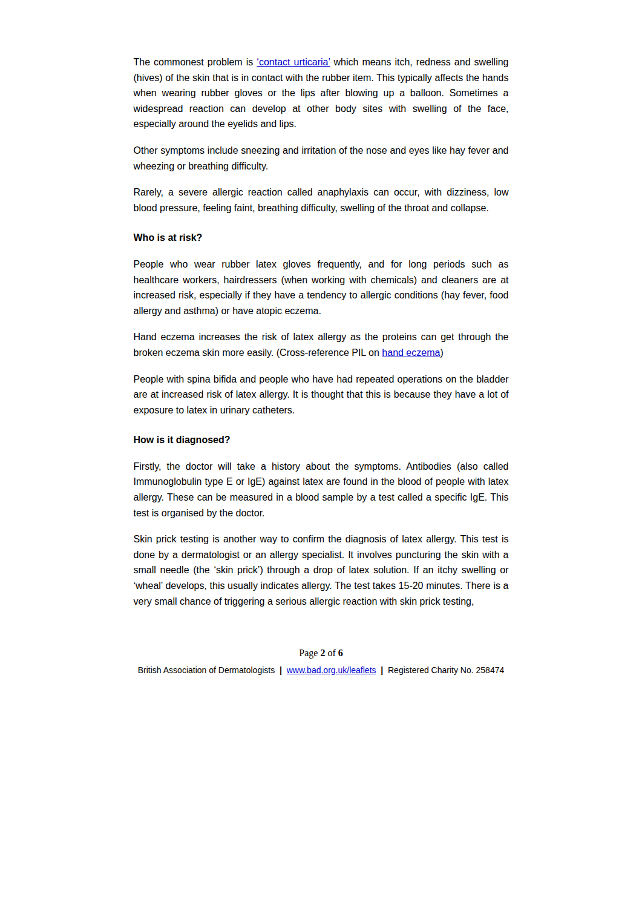The commonest problem is ‘contact urticaria’ which means itch, redness and swelling (hives) of the skin that is in contact with the rubber item. This typically affects the hands when wearing rubber gloves or the lips after blowing up a balloon. Sometimes a widespread reaction can develop at other body sites with swelling of the face, especially around the eyelids and lips.
Other symptoms include sneezing and irritation of the nose and eyes like hay fever and wheezing or breathing difficulty.
Rarely, a severe allergic reaction called anaphylaxis can occur, with dizziness, low blood pressure, feeling faint, breathing difficulty, swelling of the throat and collapse.
Who is at risk?
People who wear rubber latex gloves frequently, and for long periods such as healthcare workers, hairdressers (when working with chemicals) and cleaners are at increased risk, especially if they have a tendency to allergic conditions (hay fever, food allergy and asthma) or have atopic eczema.
Hand eczema increases the risk of latex allergy as the proteins can get through the broken eczema skin more easily. (Cross-reference PIL on hand eczema)
People with spina bifida and people who have had repeated operations on the bladder are at increased risk of latex allergy. It is thought that this is because they have a lot of exposure to latex in urinary catheters.
How is it diagnosed?
Firstly, the doctor will take a history about the symptoms. Antibodies (also called Immunoglobulin type E or IgE) against latex are found in the blood of people with latex allergy. These can be measured in a blood sample by a test called a specific IgE. This test is organised by the doctor.
Skin prick testing is another way to confirm the diagnosis of latex allergy. This test is done by a dermatologist or an allergy specialist. It involves puncturing the skin with a small needle (the ‘skin prick’) through a drop of latex solution. If an itchy swelling or ‘wheal’ develops, this usually indicates allergy. The test takes 15-20 minutes. There is a very small chance of triggering a serious allergic reaction with skin prick testing,
Page 2 of 6
British Association of Dermatologists | www.bad.org.uk/leaflets | Registered Charity No. 258474